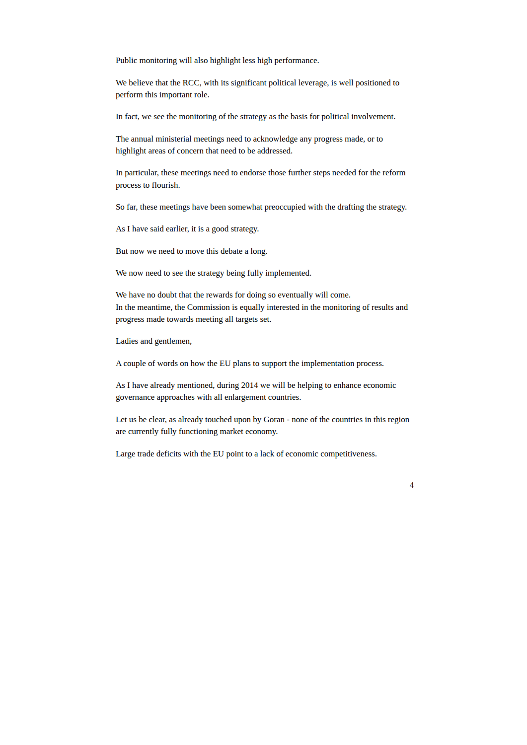Public monitoring will also highlight less high performance.
We believe that the RCC, with its significant political leverage, is well positioned to perform this important role.
In fact, we see the monitoring of the strategy as the basis for political involvement.
The annual ministerial meetings need to acknowledge any progress made, or to highlight areas of concern that need to be addressed.
In particular, these meetings need to endorse those further steps needed for the reform process to flourish.
So far, these meetings have been somewhat preoccupied with the drafting the strategy.
As I have said earlier, it is a good strategy.
But now we need to move this debate a long.
We now need to see the strategy being fully implemented.
We have no doubt that the rewards for doing so eventually will come.
In the meantime, the Commission is equally interested in the monitoring of results and progress made towards meeting all targets set.
Ladies and gentlemen,
A couple of words on how the EU plans to support the implementation process.
As I have already mentioned, during 2014 we will be helping to enhance economic governance approaches with all enlargement countries.
Let us be clear, as already touched upon by Goran - none of the countries in this region are currently fully functioning market economy.
Large trade deficits with the EU point to a lack of economic competitiveness.
4